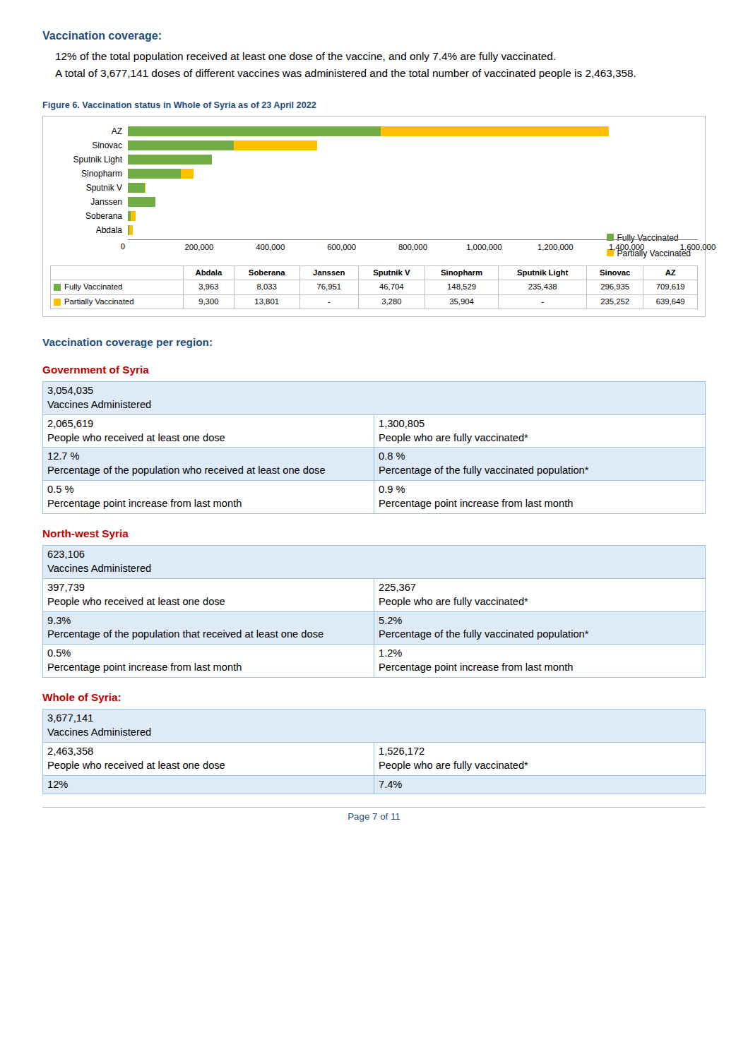Vaccination coverage:
12% of the total population received at least one dose of the vaccine, and only 7.4% are fully vaccinated.
A total of 3,677,141 doses of different vaccines was administered and the total number of vaccinated people is 2,463,358.
Figure 6. Vaccination status in Whole of Syria as of 23 April 2022
Fully Vaccinated
Partially Vaccinated
AZ
Sinovac
Sputnik Light
Sinopharm
Sputnik V
Janssen
Soberana
Abdala
0
200,000 400,000 600,000 800,000 1,000,000 1,200,000 1,400,000 1,600,000
| | Abdala | Soberana | Janssen | Sputnik V | Sinopharm | Sputnik Light | Sinovac | AZ |
| --- | --- | --- | --- | --- | --- | --- | --- | --- |
| Fully Vaccinated | 3,963 | 8,033 | 76,951 | 46,704 | 148,529 | 235,438 | 296,935 | 709,619 |
| Partially Vaccinated | 9,300 | 13,801 | - | 3,280 | 35,904 | - | 235,252 | 639,649 |
Vaccination coverage per region:
Government of Syria
| 3,054,035 Vaccines Administered |
| 2,065,619 People who received at least one dose | 1,300,805 People who are fully vaccinated* |
| 12.7 % Percentage of the population who received at least one dose | 0.8 % Percentage of the fully vaccinated population* |
| 0.5 % Percentage point increase from last month | 0.9 % Percentage point increase from last month |
North-west Syria
| 623,106 Vaccines Administered |
| 397,739 People who received at least one dose | 225,367 People who are fully vaccinated* |
| 9.3% Percentage of the population that received at least one dose | 5.2% Percentage of the fully vaccinated population* |
| 0.5% Percentage point increase from last month | 1.2% Percentage point increase from last month |
Whole of Syria:
| 3,677,141 Vaccines Administered |
| 2,463,358 People who received at least one dose | 1,526,172 People who are fully vaccinated* |
| 12% | 7.4% |
Page 7 of 11